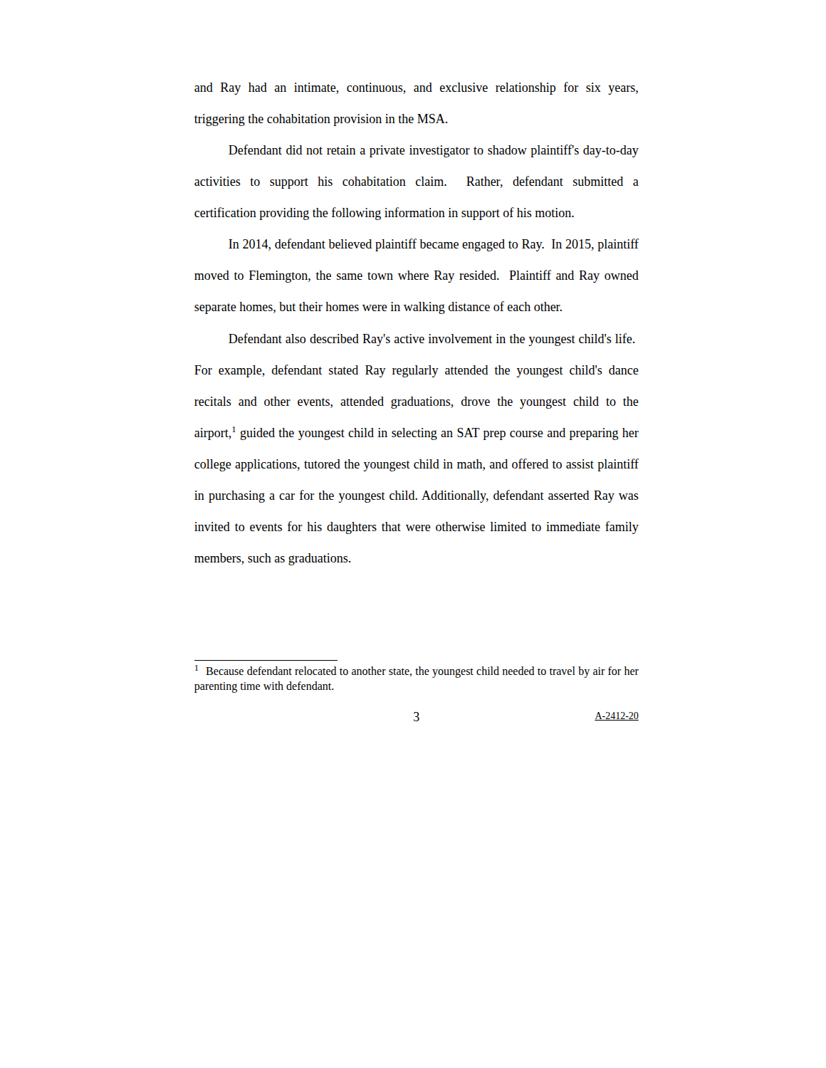and Ray had an intimate, continuous, and exclusive relationship for six years, triggering the cohabitation provision in the MSA.
Defendant did not retain a private investigator to shadow plaintiff's day-to-day activities to support his cohabitation claim. Rather, defendant submitted a certification providing the following information in support of his motion.
In 2014, defendant believed plaintiff became engaged to Ray. In 2015, plaintiff moved to Flemington, the same town where Ray resided. Plaintiff and Ray owned separate homes, but their homes were in walking distance of each other.
Defendant also described Ray's active involvement in the youngest child's life. For example, defendant stated Ray regularly attended the youngest child's dance recitals and other events, attended graduations, drove the youngest child to the airport,1 guided the youngest child in selecting an SAT prep course and preparing her college applications, tutored the youngest child in math, and offered to assist plaintiff in purchasing a car for the youngest child. Additionally, defendant asserted Ray was invited to events for his daughters that were otherwise limited to immediate family members, such as graduations.
1 Because defendant relocated to another state, the youngest child needed to travel by air for her parenting time with defendant.
3 A-2412-20